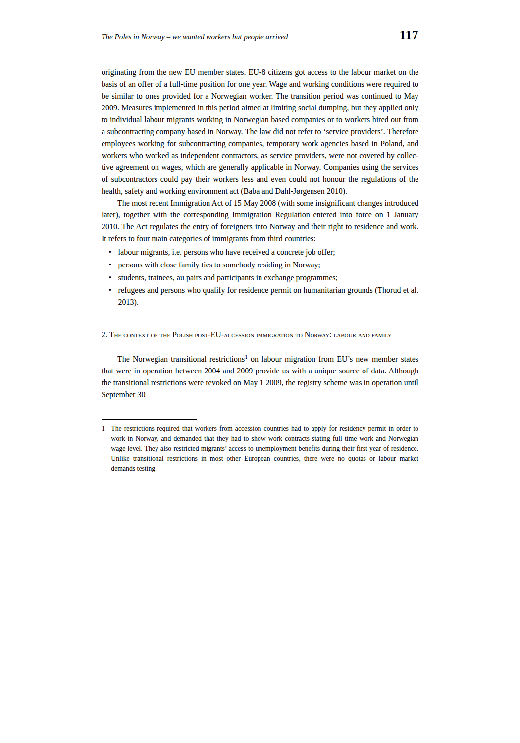The Poles in Norway – we wanted workers but people arrived 117
originating from the new EU member states. EU-8 citizens got access to the labour market on the basis of an offer of a full-time position for one year. Wage and working conditions were required to be similar to ones provided for a Norwegian worker. The transition period was continued to May 2009. Measures implemented in this period aimed at limiting social dumping, but they applied only to individual labour migrants working in Norwegian based companies or to workers hired out from a subcontracting company based in Norway. The law did not refer to ‘service providers’. Therefore employees working for subcontracting companies, temporary work agencies based in Poland, and workers who worked as independent contractors, as service providers, were not covered by collective agreement on wages, which are generally applicable in Norway. Companies using the services of subcontractors could pay their workers less and even could not honour the regulations of the health, safety and working environment act (Baba and Dahl-Jørgensen 2010).
The most recent Immigration Act of 15 May 2008 (with some insignificant changes introduced later), together with the corresponding Immigration Regulation entered into force on 1 January 2010. The Act regulates the entry of foreigners into Norway and their right to residence and work. It refers to four main categories of immigrants from third countries:
labour migrants, i.e. persons who have received a concrete job offer;
persons with close family ties to somebody residing in Norway;
students, trainees, au pairs and participants in exchange programmes;
refugees and persons who qualify for residence permit on humanitarian grounds (Thorud et al. 2013).
2. The context of the Polish post-EU-accession immigration to Norway: labour and family
The Norwegian transitional restrictions1 on labour migration from EU’s new member states that were in operation between 2004 and 2009 provide us with a unique source of data. Although the transitional restrictions were revoked on May 1 2009, the registry scheme was in operation until September 30
1 The restrictions required that workers from accession countries had to apply for residency permit in order to work in Norway, and demanded that they had to show work contracts stating full time work and Norwegian wage level. They also restricted migrants’ access to unemployment benefits during their first year of residence. Unlike transitional restrictions in most other European countries, there were no quotas or labour market demands testing.